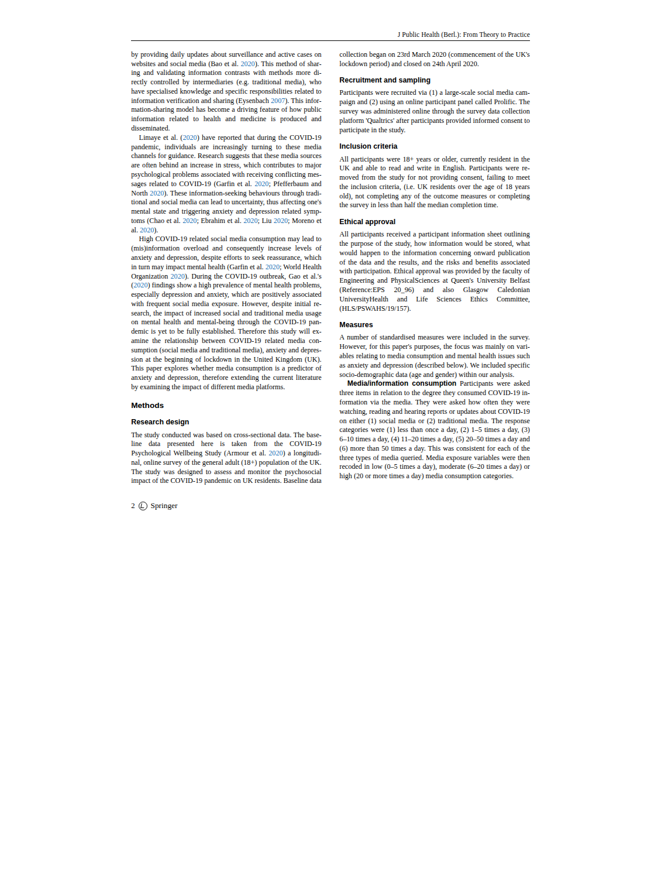J Public Health (Berl.): From Theory to Practice
by providing daily updates about surveillance and active cases on websites and social media (Bao et al. 2020). This method of sharing and validating information contrasts with methods more directly controlled by intermediaries (e.g. traditional media), who have specialised knowledge and specific responsibilities related to information verification and sharing (Eysenbach 2007). This information-sharing model has become a driving feature of how public information related to health and medicine is produced and disseminated.
Limaye et al. (2020) have reported that during the COVID-19 pandemic, individuals are increasingly turning to these media channels for guidance. Research suggests that these media sources are often behind an increase in stress, which contributes to major psychological problems associated with receiving conflicting messages related to COVID-19 (Garfin et al. 2020; Pfefferbaum and North 2020). These information-seeking behaviours through traditional and social media can lead to uncertainty, thus affecting one's mental state and triggering anxiety and depression related symptoms (Chao et al. 2020; Ebrahim et al. 2020; Liu 2020; Moreno et al. 2020).
High COVID-19 related social media consumption may lead to (mis)information overload and consequently increase levels of anxiety and depression, despite efforts to seek reassurance, which in turn may impact mental health (Garfin et al. 2020; World Health Organization 2020). During the COVID-19 outbreak, Gao et al.'s (2020) findings show a high prevalence of mental health problems, especially depression and anxiety, which are positively associated with frequent social media exposure. However, despite initial research, the impact of increased social and traditional media usage on mental health and mental-being through the COVID-19 pandemic is yet to be fully established. Therefore this study will examine the relationship between COVID-19 related media consumption (social media and traditional media), anxiety and depression at the beginning of lockdown in the United Kingdom (UK). This paper explores whether media consumption is a predictor of anxiety and depression, therefore extending the current literature by examining the impact of different media platforms.
Methods
Research design
The study conducted was based on cross-sectional data. The baseline data presented here is taken from the COVID-19 Psychological Wellbeing Study (Armour et al. 2020) a longitudinal, online survey of the general adult (18+) population of the UK. The study was designed to assess and monitor the psychosocial impact of the COVID-19 pandemic on UK residents. Baseline data collection began on 23rd March 2020 (commencement of the UK's lockdown period) and closed on 24th April 2020.
Recruitment and sampling
Participants were recruited via (1) a large-scale social media campaign and (2) using an online participant panel called Prolific. The survey was administered online through the survey data collection platform 'Qualtrics' after participants provided informed consent to participate in the study.
Inclusion criteria
All participants were 18+ years or older, currently resident in the UK and able to read and write in English. Participants were removed from the study for not providing consent, failing to meet the inclusion criteria, (i.e. UK residents over the age of 18 years old), not completing any of the outcome measures or completing the survey in less than half the median completion time.
Ethical approval
All participants received a participant information sheet outlining the purpose of the study, how information would be stored, what would happen to the information concerning onward publication of the data and the results, and the risks and benefits associated with participation. Ethical approval was provided by the faculty of Engineering and PhysicalSciences at Queen's University Belfast (Reference:EPS 20_96) and also Glasgow Caledonian UniversityHealth and Life Sciences Ethics Committee, (HLS/PSWAHS/19/157).
Measures
A number of standardised measures were included in the survey. However, for this paper's purposes, the focus was mainly on variables relating to media consumption and mental health issues such as anxiety and depression (described below). We included specific socio-demographic data (age and gender) within our analysis.
Media/information consumption Participants were asked three items in relation to the degree they consumed COVID-19 information via the media. They were asked how often they were watching, reading and hearing reports or updates about COVID-19 on either (1) social media or (2) traditional media. The response categories were (1) less than once a day, (2) 1–5 times a day, (3) 6–10 times a day, (4) 11–20 times a day, (5) 20–50 times a day and (6) more than 50 times a day. This was consistent for each of the three types of media queried. Media exposure variables were then recoded in low (0–5 times a day), moderate (6–20 times a day) or high (20 or more times a day) media consumption categories.
2 Springer